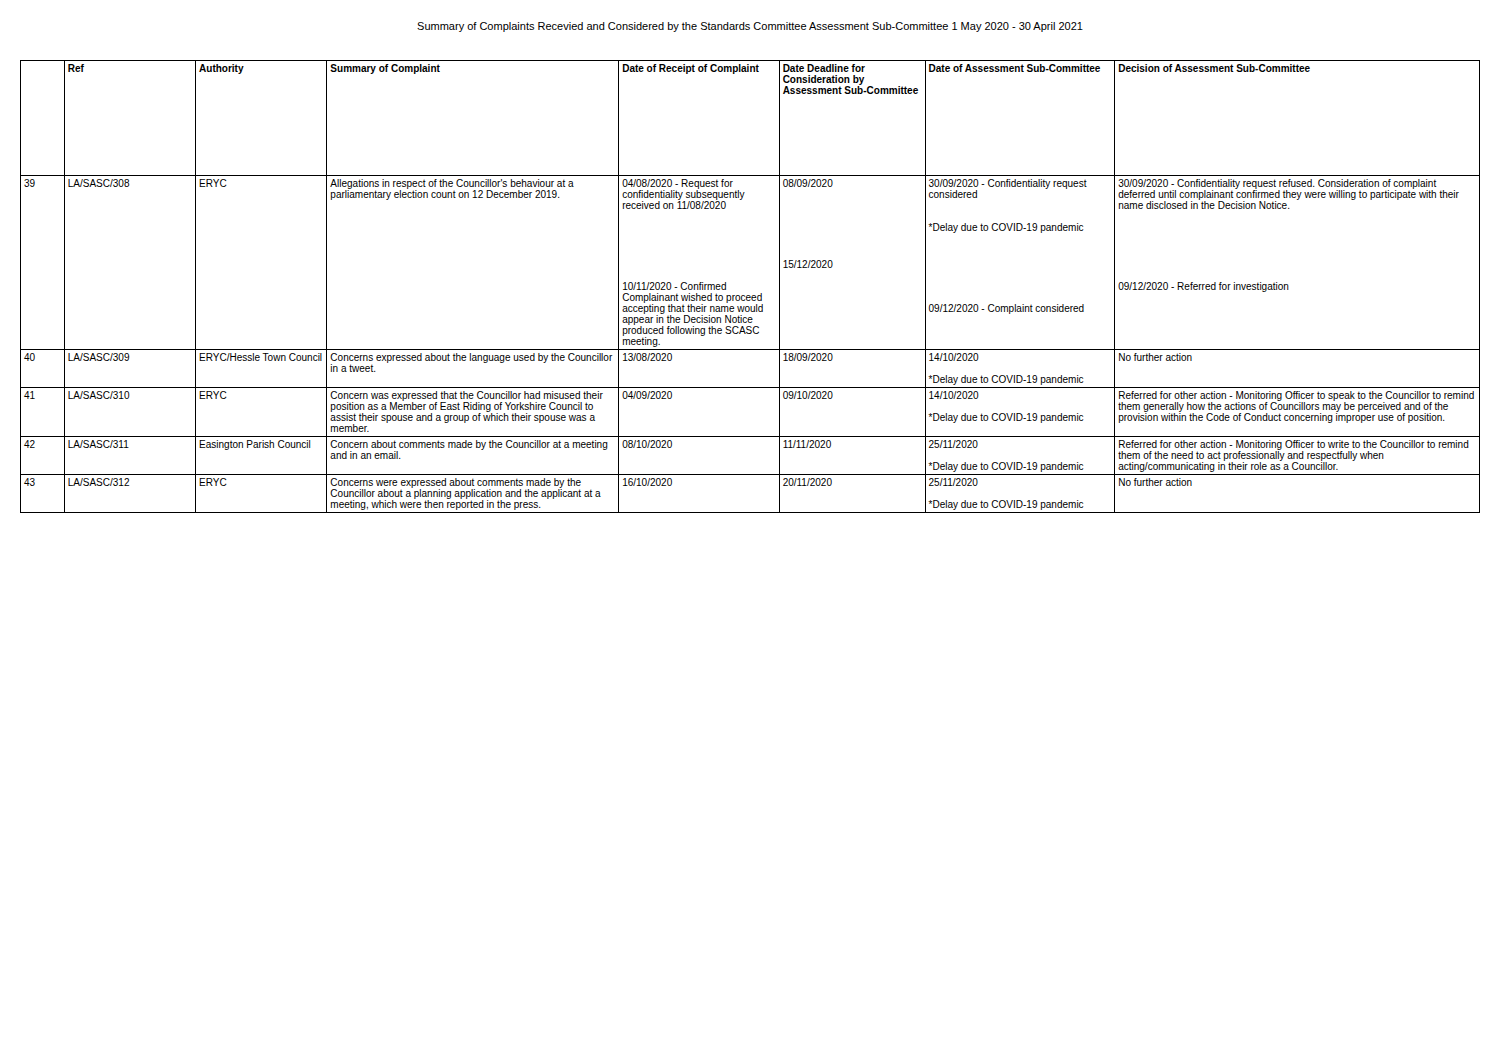Summary of Complaints Recevied and Considered by the Standards Committee Assessment Sub-Committee 1 May 2020 - 30 April 2021
| | Ref | Authority | Summary of Complaint | Date of Receipt of Complaint | Date Deadline for Consideration by Assessment Sub-Committee | Date of Assessment Sub-Committee | Decision of Assessment Sub-Committee |
| --- | --- | --- | --- | --- | --- | --- | --- |
| 39 | LA/SASC/308 | ERYC | Allegations in respect of the Councillor's behaviour at a parliamentary election count on 12 December 2019. | 04/08/2020 - Request for confidentiality subsequently received on 11/08/2020 10/11/2020 - Confirmed Complainant wished to proceed accepting that their name would appear in the Decision Notice produced following the SCASC meeting. | 08/09/2020 15/12/2020 | 30/09/2020 - Confidentiality request considered *Delay due to COVID-19 pandemic 09/12/2020 - Complaint considered | 30/09/2020 - Confidentiality request refused. Consideration of complaint deferred until complainant confirmed they were willing to participate with their name disclosed in the Decision Notice. 09/12/2020 - Referred for investigation |
| 40 | LA/SASC/309 | ERYC/Hessle Town Council | Concerns expressed about the language used by the Councillor in a tweet. | 13/08/2020 | 18/09/2020 | 14/10/2020 *Delay due to COVID-19 pandemic | No further action |
| 41 | LA/SASC/310 | ERYC | Concern was expressed that the Councillor had misused their position as a Member of East Riding of Yorkshire Council to assist their spouse and a group of which their spouse was a member. | 04/09/2020 | 09/10/2020 | 14/10/2020 *Delay due to COVID-19 pandemic | Referred for other action - Monitoring Officer to speak to the Councillor to remind them generally how the actions of Councillors may be perceived and of the provision within the Code of Conduct concerning improper use of position. |
| 42 | LA/SASC/311 | Easington Parish Council | Concern about comments made by the Councillor at a meeting and in an email. | 08/10/2020 | 11/11/2020 | 25/11/2020 *Delay due to COVID-19 pandemic | Referred for other action - Monitoring Officer to write to the Councillor to remind them of the need to act professionally and respectfully when acting/communicating in their role as a Councillor. |
| 43 | LA/SASC/312 | ERYC | Concerns were expressed about comments made by the Councillor about a planning application and the applicant at a meeting, which were then reported in the press. | 16/10/2020 | 20/11/2020 | 25/11/2020 *Delay due to COVID-19 pandemic | No further action |